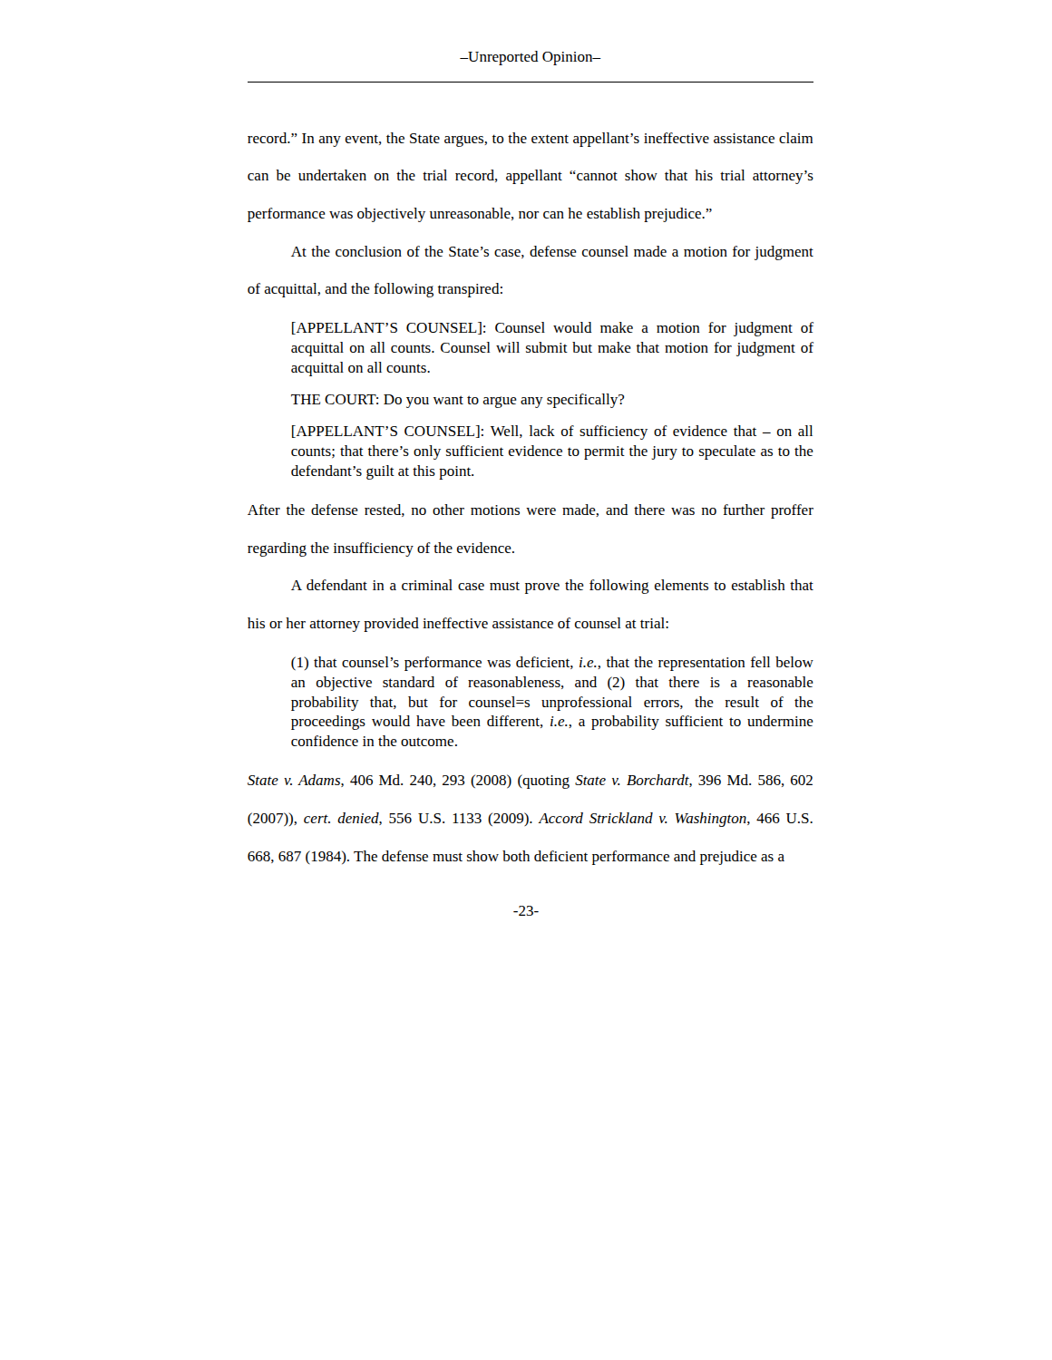–Unreported Opinion–
record.” In any event, the State argues, to the extent appellant’s ineffective assistance claim can be undertaken on the trial record, appellant “cannot show that his trial attorney’s performance was objectively unreasonable, nor can he establish prejudice.”
At the conclusion of the State’s case, defense counsel made a motion for judgment of acquittal, and the following transpired:
[APPELLANT’S COUNSEL]: Counsel would make a motion for judgment of acquittal on all counts. Counsel will submit but make that motion for judgment of acquittal on all counts.
THE COURT: Do you want to argue any specifically?
[APPELLANT’S COUNSEL]: Well, lack of sufficiency of evidence that – on all counts; that there’s only sufficient evidence to permit the jury to speculate as to the defendant’s guilt at this point.
After the defense rested, no other motions were made, and there was no further proffer regarding the insufficiency of the evidence.
A defendant in a criminal case must prove the following elements to establish that his or her attorney provided ineffective assistance of counsel at trial:
(1) that counsel’s performance was deficient, i.e., that the representation fell below an objective standard of reasonableness, and (2) that there is a reasonable probability that, but for counsel=s unprofessional errors, the result of the proceedings would have been different, i.e., a probability sufficient to undermine confidence in the outcome.
State v. Adams, 406 Md. 240, 293 (2008) (quoting State v. Borchardt, 396 Md. 586, 602 (2007)), cert. denied, 556 U.S. 1133 (2009). Accord Strickland v. Washington, 466 U.S. 668, 687 (1984). The defense must show both deficient performance and prejudice as a
-23-